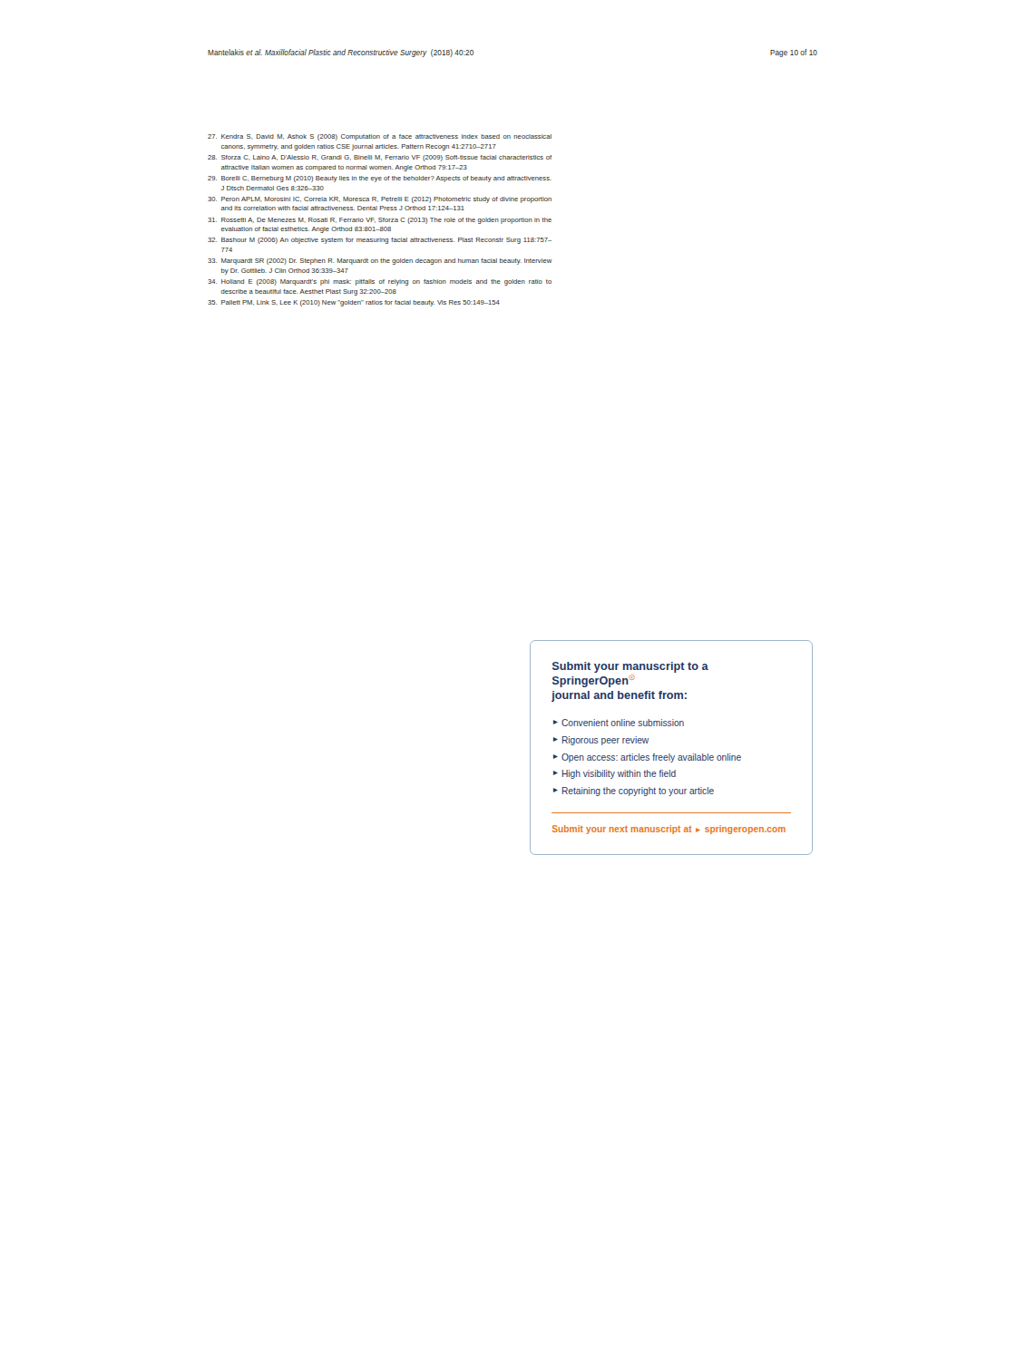Mantelakis et al. Maxillofacial Plastic and Reconstructive Surgery (2018) 40:20
Page 10 of 10
27. Kendra S, David M, Ashok S (2008) Computation of a face attractiveness index based on neoclassical canons, symmetry, and golden ratios CSE journal articles. Pattern Recogn 41:2710–2717
28. Sforza C, Laino A, D'Alessio R, Grandi G, Binelli M, Ferrario VF (2009) Soft-tissue facial characteristics of attractive Italian women as compared to normal women. Angle Orthod 79:17–23
29. Borelli C, Berneburg M (2010) Beauty lies in the eye of the beholder? Aspects of beauty and attractiveness. J Dtsch Dermatol Ges 8:326–330
30. Peron APLM, Morosini IC, Correia KR, Moresca R, Petrelli E (2012) Photometric study of divine proportion and its correlation with facial attractiveness. Dental Press J Orthod 17:124–131
31. Rossetti A, De Menezes M, Rosati R, Ferrario VF, Sforza C (2013) The role of the golden proportion in the evaluation of facial esthetics. Angle Orthod 83:801–808
32. Bashour M (2006) An objective system for measuring facial attractiveness. Plast Reconstr Surg 118:757–774
33. Marquardt SR (2002) Dr. Stephen R. Marquardt on the golden decagon and human facial beauty. Interview by Dr. Gottlieb. J Clin Orthod 36:339–347
34. Holland E (2008) Marquardt's phi mask: pitfalls of relying on fashion models and the golden ratio to describe a beautiful face. Aesthet Plast Surg 32:200–208
35. Pallett PM, Link S, Lee K (2010) New "golden" ratios for facial beauty. Vis Res 50:149–154
Submit your manuscript to a SpringerOpen☉
journal and benefit from:
Convenient online submission
Rigorous peer review
Open access: articles freely available online
High visibility within the field
Retaining the copyright to your article
Submit your next manuscript at ► springeropen.com